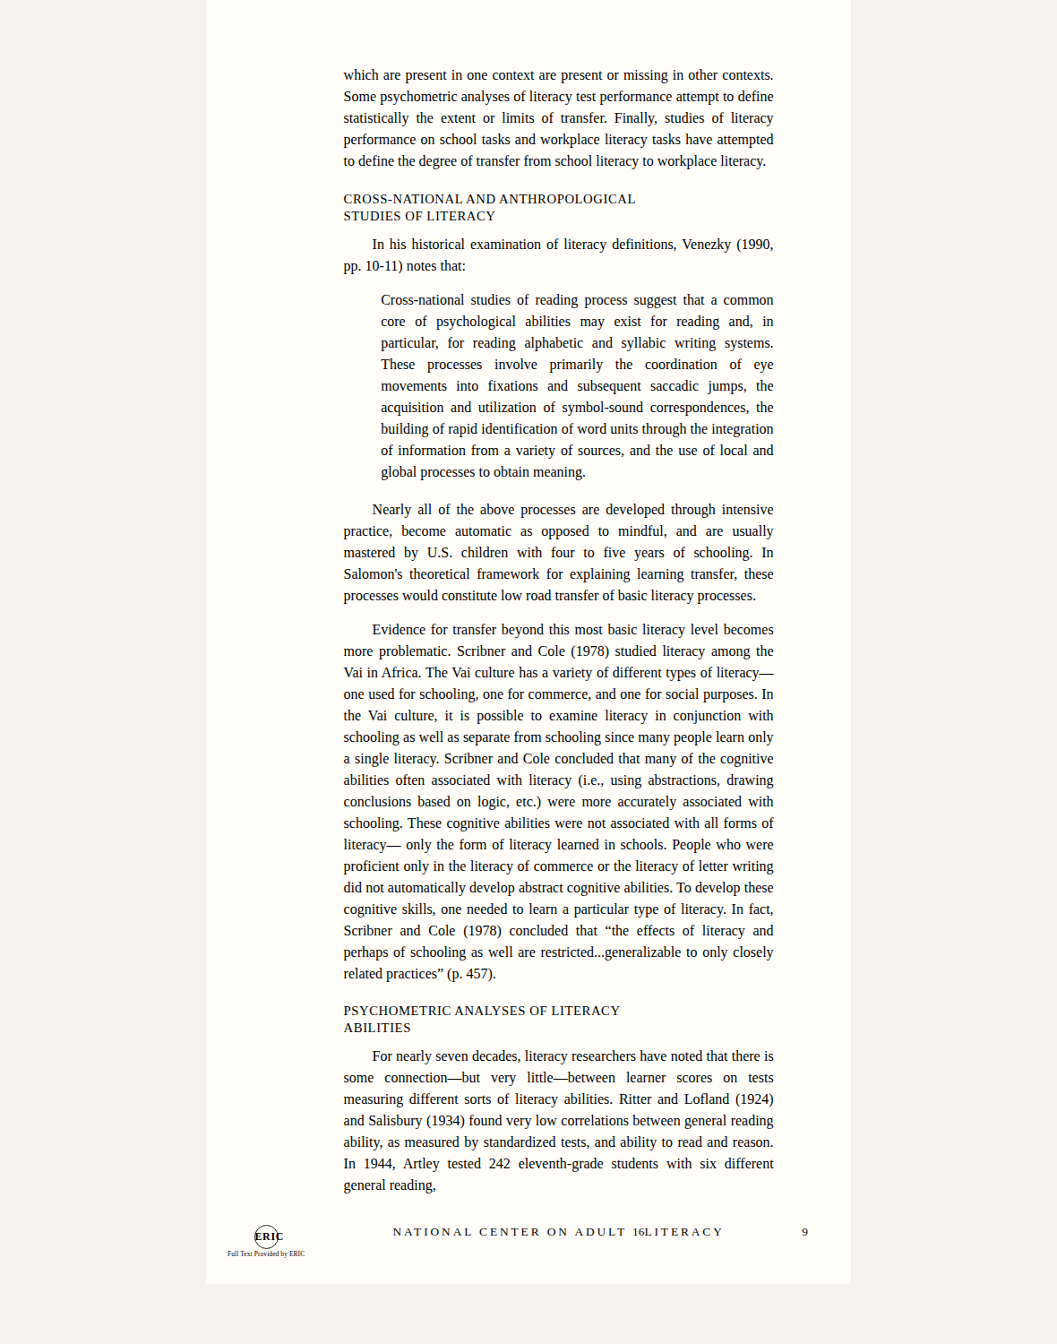which are present in one context are present or missing in other contexts. Some psychometric analyses of literacy test performance attempt to define statistically the extent or limits of transfer. Finally, studies of literacy performance on school tasks and workplace literacy tasks have attempted to define the degree of transfer from school literacy to workplace literacy.
Cross-National and Anthropological
Studies of Literacy
In his historical examination of literacy definitions, Venezky (1990, pp. 10-11) notes that:
Cross-national studies of reading process suggest that a common core of psychological abilities may exist for reading and, in particular, for reading alphabetic and syllabic writing systems. These processes involve primarily the coordination of eye movements into fixations and subsequent saccadic jumps, the acquisition and utilization of symbol-sound correspondences, the building of rapid identification of word units through the integration of information from a variety of sources, and the use of local and global processes to obtain meaning.
Nearly all of the above processes are developed through intensive practice, become automatic as opposed to mindful, and are usually mastered by U.S. children with four to five years of schooling. In Salomon's theoretical framework for explaining learning transfer, these processes would constitute low road transfer of basic literacy processes.
Evidence for transfer beyond this most basic literacy level becomes more problematic. Scribner and Cole (1978) studied literacy among the Vai in Africa. The Vai culture has a variety of different types of literacy—one used for schooling, one for commerce, and one for social purposes. In the Vai culture, it is possible to examine literacy in conjunction with schooling as well as separate from schooling since many people learn only a single literacy. Scribner and Cole concluded that many of the cognitive abilities often associated with literacy (i.e., using abstractions, drawing conclusions based on logic, etc.) were more accurately associated with schooling. These cognitive abilities were not associated with all forms of literacy— only the form of literacy learned in schools. People who were proficient only in the literacy of commerce or the literacy of letter writing did not automatically develop abstract cognitive abilities. To develop these cognitive skills, one needed to learn a particular type of literacy. In fact, Scribner and Cole (1978) concluded that “the effects of literacy and perhaps of schooling as well are restricted...generalizable to only closely related practices” (p. 457).
Psychometric Analyses of Literacy
Abilities
For nearly seven decades, literacy researchers have noted that there is some connection—but very little—between learner scores on tests measuring different sorts of literacy abilities. Ritter and Lofland (1924) and Salisbury (1934) found very low correlations between general reading ability, as measured by standardized tests, and ability to read and reason. In 1944, Artley tested 242 eleventh-grade students with six different general reading,
NATIONAL CENTER ON ADULT 16 LITERACY 9
ERIC
Full Text Provided by ERIC